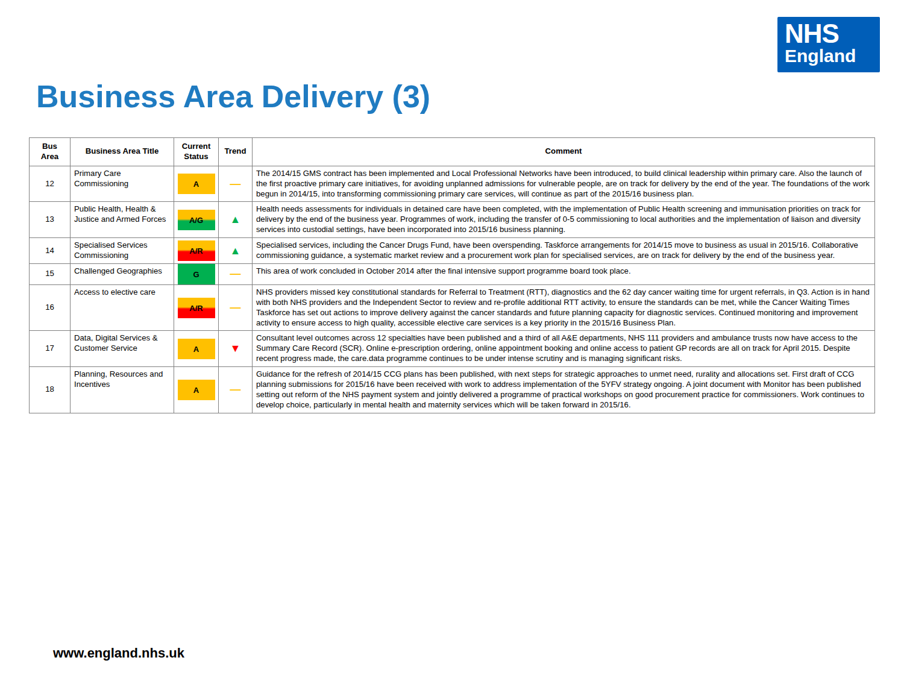NHS
England
Business Area Delivery (3)
| Bus Area | Business Area Title | Current Status | Trend | Comment |
| --- | --- | --- | --- | --- |
| 12 | Primary Care Commissioning | A | — | The 2014/15 GMS contract has been implemented and Local Professional Networks have been introduced, to build clinical leadership within primary care. Also the launch of the first proactive primary care initiatives, for avoiding unplanned admissions for vulnerable people, are on track for delivery by the end of the year. The foundations of the work begun in 2014/15, into transforming commissioning primary care services, will continue as part of the 2015/16 business plan. |
| 13 | Public Health, Health & Justice and Armed Forces | A/G | ▲ | Health needs assessments for individuals in detained care have been completed, with the implementation of Public Health screening and immunisation priorities on track for delivery by the end of the business year. Programmes of work, including the transfer of 0-5 commissioning to local authorities and the implementation of liaison and diversity services into custodial settings, have been incorporated into 2015/16 business planning. |
| 14 | Specialised Services Commissioning | A/R | ▲ | Specialised services, including the Cancer Drugs Fund, have been overspending. Taskforce arrangements for 2014/15 move to business as usual in 2015/16. Collaborative commissioning guidance, a systematic market review and a procurement work plan for specialised services, are on track for delivery by the end of the business year. |
| 15 | Challenged Geographies | G | — | This area of work concluded in October 2014 after the final intensive support programme board took place. |
| 16 | Access to elective care | A/R | — | NHS providers missed key constitutional standards for Referral to Treatment (RTT), diagnostics and the 62 day cancer waiting time for urgent referrals, in Q3. Action is in hand with both NHS providers and the Independent Sector to review and re-profile additional RTT activity, to ensure the standards can be met, while the Cancer Waiting Times Taskforce has set out actions to improve delivery against the cancer standards and future planning capacity for diagnostic services. Continued monitoring and improvement activity to ensure access to high quality, accessible elective care services is a key priority in the 2015/16 Business Plan. |
| 17 | Data, Digital Services & Customer Service | A | ▼ | Consultant level outcomes across 12 specialties have been published and a third of all A&E departments, NHS 111 providers and ambulance trusts now have access to the Summary Care Record (SCR). Online e-prescription ordering, online appointment booking and online access to patient GP records are all on track for April 2015. Despite recent progress made, the care.data programme continues to be under intense scrutiny and is managing significant risks. |
| 18 | Planning, Resources and Incentives | A | — | Guidance for the refresh of 2014/15 CCG plans has been published, with next steps for strategic approaches to unmet need, rurality and allocations set. First draft of CCG planning submissions for 2015/16 have been received with work to address implementation of the 5YFV strategy ongoing. A joint document with Monitor has been published setting out reform of the NHS payment system and jointly delivered a programme of practical workshops on good procurement practice for commissioners. Work continues to develop choice, particularly in mental health and maternity services which will be taken forward in 2015/16. |
www.england.nhs.uk